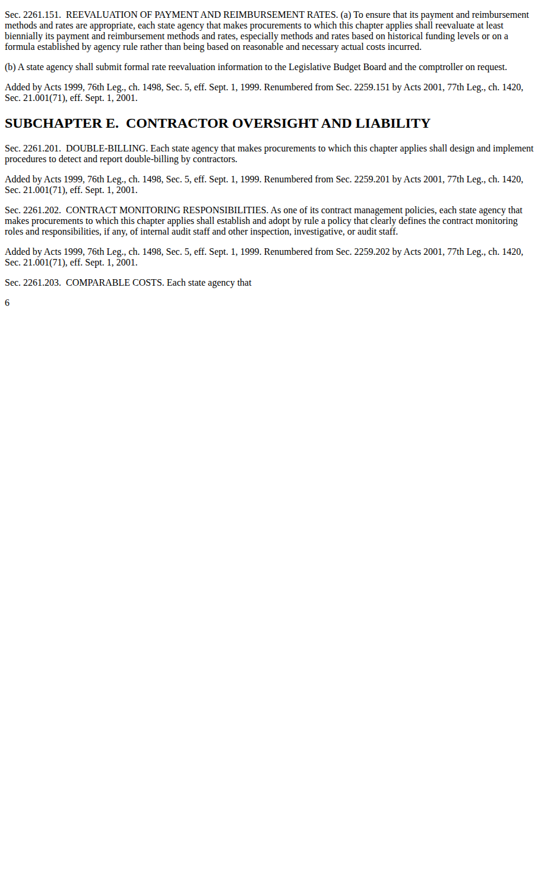Sec. 2261.151. REEVALUATION OF PAYMENT AND REIMBURSEMENT RATES. (a) To ensure that its payment and reimbursement methods and rates are appropriate, each state agency that makes procurements to which this chapter applies shall reevaluate at least biennially its payment and reimbursement methods and rates, especially methods and rates based on historical funding levels or on a formula established by agency rule rather than being based on reasonable and necessary actual costs incurred.
(b) A state agency shall submit formal rate reevaluation information to the Legislative Budget Board and the comptroller on request.
Added by Acts 1999, 76th Leg., ch. 1498, Sec. 5, eff. Sept. 1, 1999. Renumbered from Sec. 2259.151 by Acts 2001, 77th Leg., ch. 1420, Sec. 21.001(71), eff. Sept. 1, 2001.
SUBCHAPTER E. CONTRACTOR OVERSIGHT AND LIABILITY
Sec. 2261.201. DOUBLE-BILLING. Each state agency that makes procurements to which this chapter applies shall design and implement procedures to detect and report double-billing by contractors.
Added by Acts 1999, 76th Leg., ch. 1498, Sec. 5, eff. Sept. 1, 1999. Renumbered from Sec. 2259.201 by Acts 2001, 77th Leg., ch. 1420, Sec. 21.001(71), eff. Sept. 1, 2001.
Sec. 2261.202. CONTRACT MONITORING RESPONSIBILITIES. As one of its contract management policies, each state agency that makes procurements to which this chapter applies shall establish and adopt by rule a policy that clearly defines the contract monitoring roles and responsibilities, if any, of internal audit staff and other inspection, investigative, or audit staff.
Added by Acts 1999, 76th Leg., ch. 1498, Sec. 5, eff. Sept. 1, 1999. Renumbered from Sec. 2259.202 by Acts 2001, 77th Leg., ch. 1420, Sec. 21.001(71), eff. Sept. 1, 2001.
Sec. 2261.203. COMPARABLE COSTS. Each state agency that
6